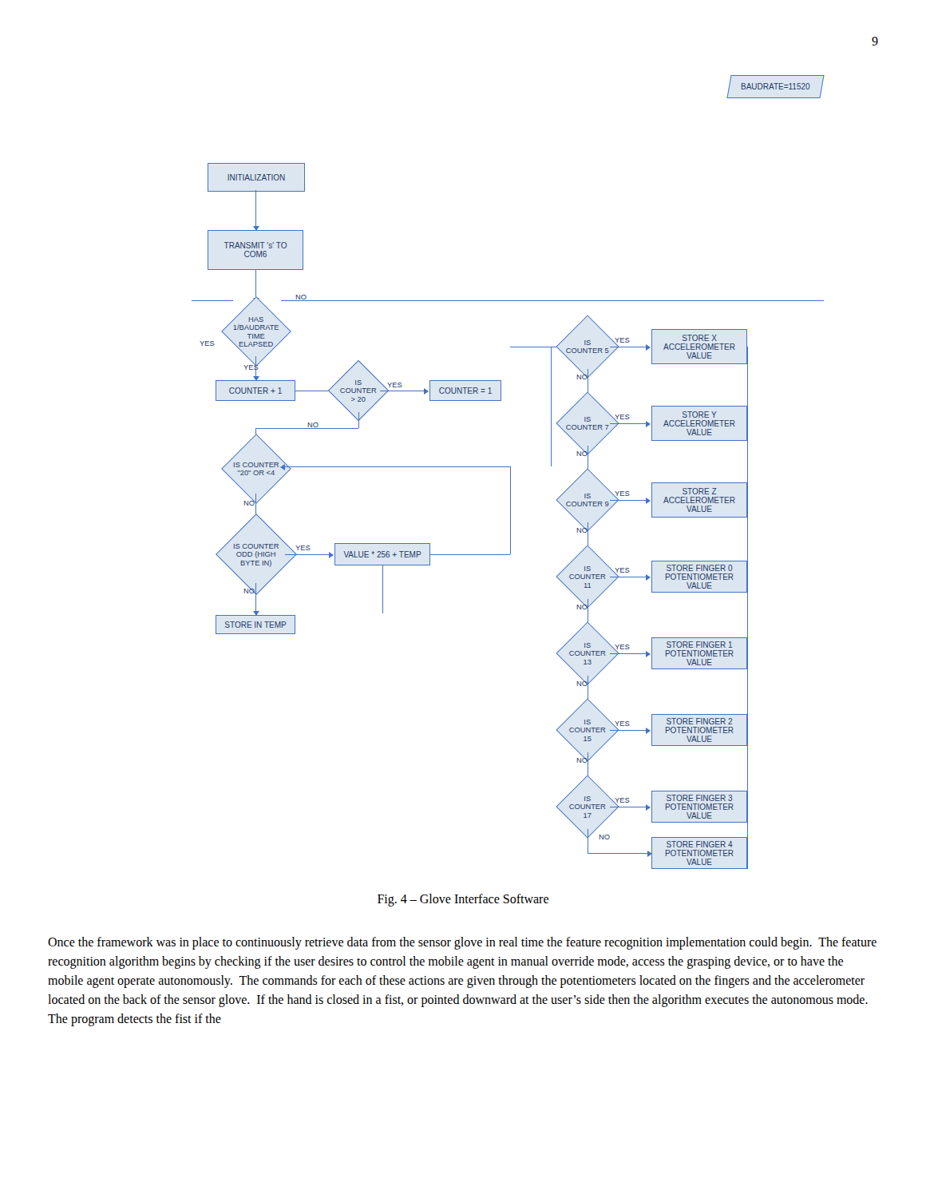9
BAUDRATE=11520
INITIALIZATION
TRANSMIT 's' TO
COM6
HAS 1/BAUDRATE TIME ELAPSED
NO
YES
YES
COUNTER + 1
IS COUNTER > 20
YES
COUNTER = 1
NO
IS COUNTER "20" OR <4
NO
IS COUNTER ODD (HIGH BYTE IN)
YES
VALUE * 256 + TEMP
NO
STORE IN TEMP
IS COUNTER 5
YES
STORE X
ACCELEROMETER
VALUE
NO
IS COUNTER 7
YES
STORE Y
ACCELEROMETER
VALUE
NO
IS COUNTER 9
YES
STORE Z
ACCELEROMETER
VALUE
NO
IS COUNTER 11
YES
STORE FINGER 0
POTENTIOMETER
VALUE
NO
IS COUNTER 13
YES
STORE FINGER 1
POTENTIOMETER
VALUE
NO
IS COUNTER 15
YES
STORE FINGER 2
POTENTIOMETER
VALUE
NO
IS COUNTER 17
YES
STORE FINGER 3
POTENTIOMETER
VALUE
NO
STORE FINGER 4
POTENTIOMETER
VALUE
Fig. 4 – Glove Interface Software
Once the framework was in place to continuously retrieve data from the sensor glove in real time the feature recognition implementation could begin. The feature recognition algorithm begins by checking if the user desires to control the mobile agent in manual override mode, access the grasping device, or to have the mobile agent operate autonomously. The commands for each of these actions are given through the potentiometers located on the fingers and the accelerometer located on the back of the sensor glove. If the hand is closed in a fist, or pointed downward at the user’s side then the algorithm executes the autonomous mode. The program detects the fist if the